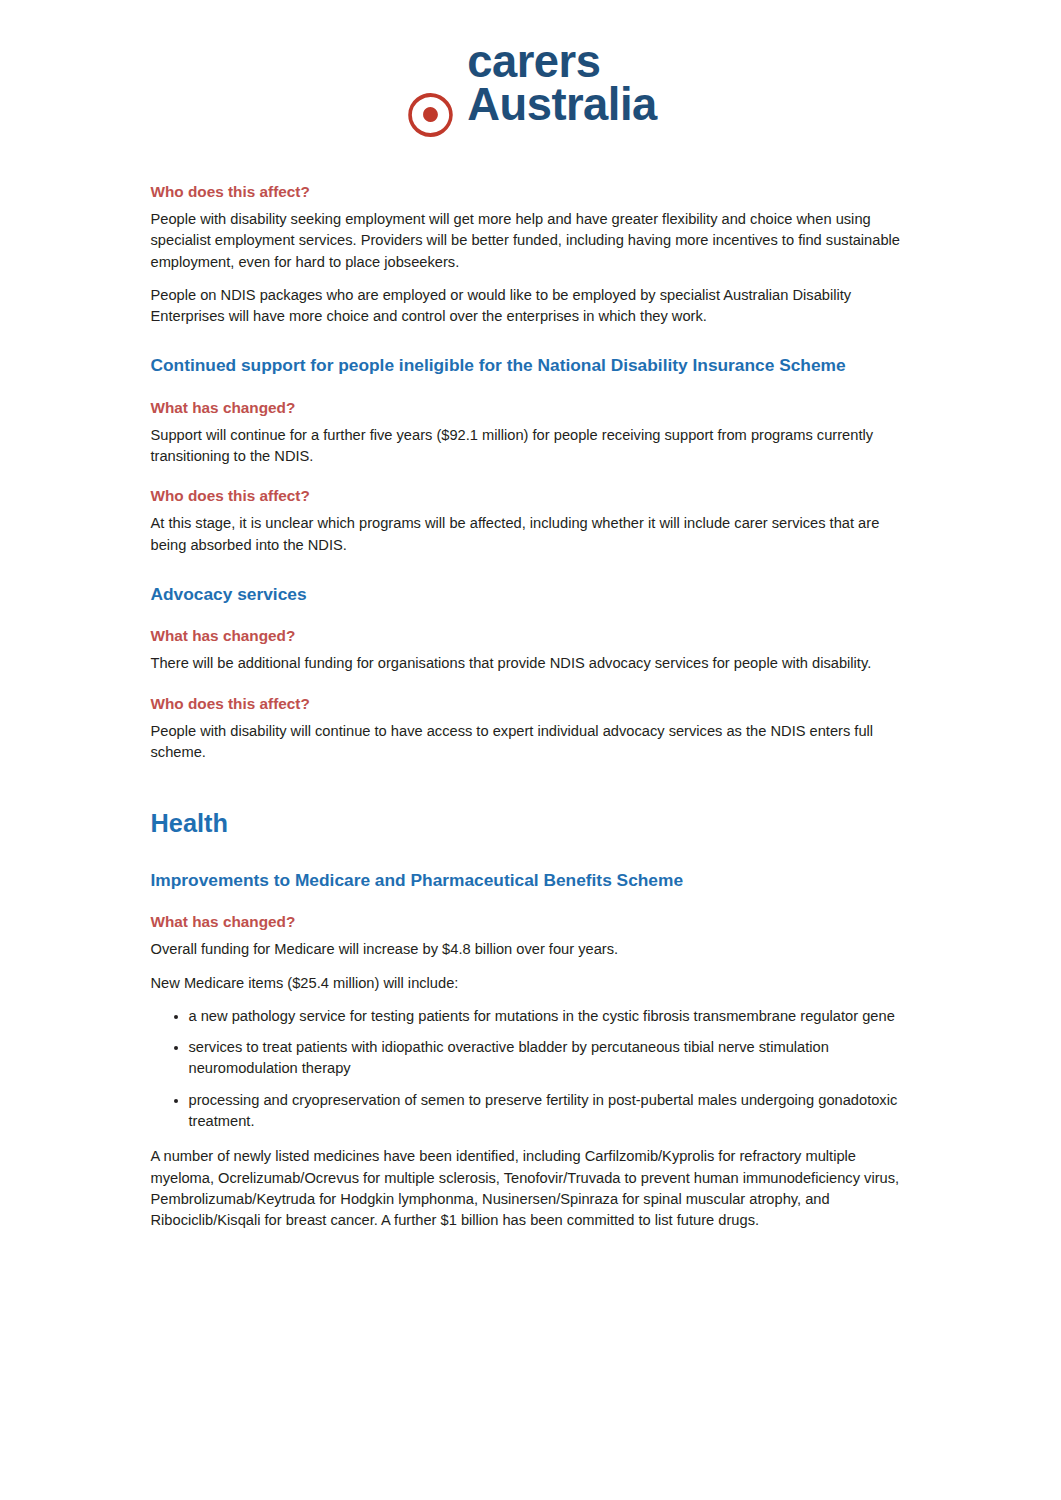⦿carers Australia
Who does this affect?
People with disability seeking employment will get more help and have greater flexibility and choice when using specialist employment services. Providers will be better funded, including having more incentives to find sustainable employment, even for hard to place jobseekers.
People on NDIS packages who are employed or would like to be employed by specialist Australian Disability Enterprises will have more choice and control over the enterprises in which they work.
Continued support for people ineligible for the National Disability Insurance Scheme
What has changed?
Support will continue for a further five years ($92.1 million) for people receiving support from programs currently transitioning to the NDIS.
Who does this affect?
At this stage, it is unclear which programs will be affected, including whether it will include carer services that are being absorbed into the NDIS.
Advocacy services
What has changed?
There will be additional funding for organisations that provide NDIS advocacy services for people with disability.
Who does this affect?
People with disability will continue to have access to expert individual advocacy services as the NDIS enters full scheme.
Health
Improvements to Medicare and Pharmaceutical Benefits Scheme
What has changed?
Overall funding for Medicare will increase by $4.8 billion over four years.
New Medicare items ($25.4 million) will include:
a new pathology service for testing patients for mutations in the cystic fibrosis transmembrane regulator gene
services to treat patients with idiopathic overactive bladder by percutaneous tibial nerve stimulation neuromodulation therapy
processing and cryopreservation of semen to preserve fertility in post-pubertal males undergoing gonadotoxic treatment.
A number of newly listed medicines have been identified, including Carfilzomib/Kyprolis for refractory multiple myeloma, Ocrelizumab/Ocrevus for multiple sclerosis, Tenofovir/Truvada to prevent human immunodeficiency virus, Pembrolizumab/Keytruda for Hodgkin lymphonma, Nusinersen/Spinraza for spinal muscular atrophy, and Ribociclib/Kisqali for breast cancer. A further $1 billion has been committed to list future drugs.